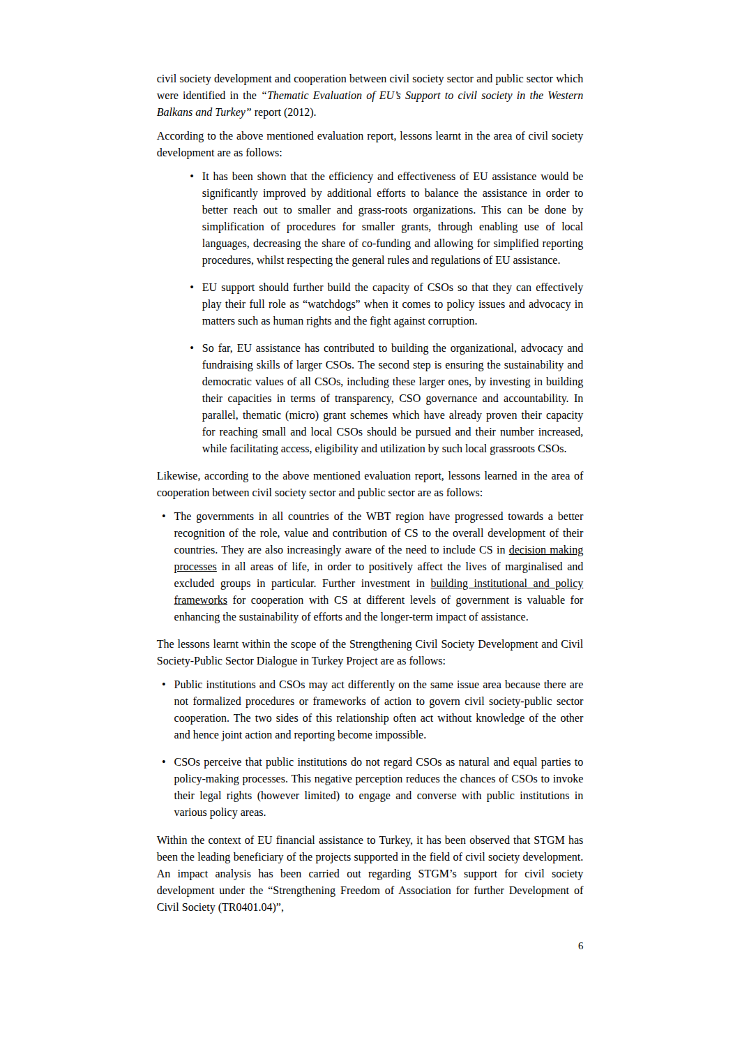civil society development and cooperation between civil society sector and public sector which were identified in the “Thematic Evaluation of EU’s Support to civil society in the Western Balkans and Turkey” report (2012).
According to the above mentioned evaluation report, lessons learnt in the area of civil society development are as follows:
It has been shown that the efficiency and effectiveness of EU assistance would be significantly improved by additional efforts to balance the assistance in order to better reach out to smaller and grass-roots organizations. This can be done by simplification of procedures for smaller grants, through enabling use of local languages, decreasing the share of co-funding and allowing for simplified reporting procedures, whilst respecting the general rules and regulations of EU assistance.
EU support should further build the capacity of CSOs so that they can effectively play their full role as “watchdogs” when it comes to policy issues and advocacy in matters such as human rights and the fight against corruption.
So far, EU assistance has contributed to building the organizational, advocacy and fundraising skills of larger CSOs. The second step is ensuring the sustainability and democratic values of all CSOs, including these larger ones, by investing in building their capacities in terms of transparency, CSO governance and accountability. In parallel, thematic (micro) grant schemes which have already proven their capacity for reaching small and local CSOs should be pursued and their number increased, while facilitating access, eligibility and utilization by such local grassroots CSOs.
Likewise, according to the above mentioned evaluation report, lessons learned in the area of cooperation between civil society sector and public sector are as follows:
The governments in all countries of the WBT region have progressed towards a better recognition of the role, value and contribution of CS to the overall development of their countries. They are also increasingly aware of the need to include CS in decision making processes in all areas of life, in order to positively affect the lives of marginalised and excluded groups in particular. Further investment in building institutional and policy frameworks for cooperation with CS at different levels of government is valuable for enhancing the sustainability of efforts and the longer-term impact of assistance.
The lessons learnt within the scope of the Strengthening Civil Society Development and Civil Society-Public Sector Dialogue in Turkey Project are as follows:
Public institutions and CSOs may act differently on the same issue area because there are not formalized procedures or frameworks of action to govern civil society-public sector cooperation. The two sides of this relationship often act without knowledge of the other and hence joint action and reporting become impossible.
CSOs perceive that public institutions do not regard CSOs as natural and equal parties to policy-making processes. This negative perception reduces the chances of CSOs to invoke their legal rights (however limited) to engage and converse with public institutions in various policy areas.
Within the context of EU financial assistance to Turkey, it has been observed that STGM has been the leading beneficiary of the projects supported in the field of civil society development. An impact analysis has been carried out regarding STGM’s support for civil society development under the “Strengthening Freedom of Association for further Development of Civil Society (TR0401.04)”,
6